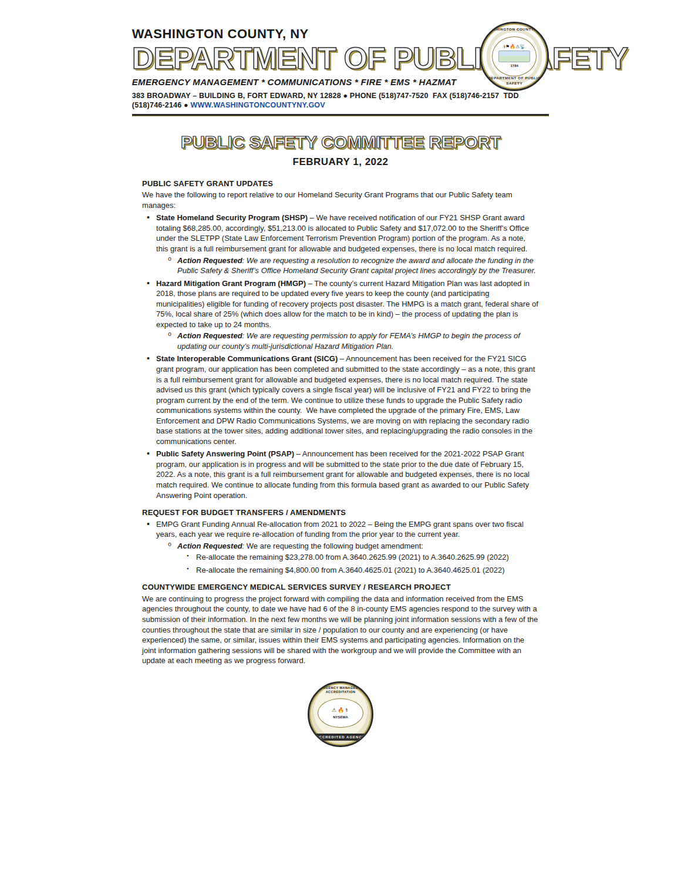Washington County, NY
⚕⚑🔥⚠📡
1784
Department of Public Safety
Washington County, NY
Department of Public Safety
Emergency Management * Communications * Fire * EMS * Hazmat
383 Broadway – Building B, Fort Edward, NY 12828 ● Phone (518)747-7520 Fax (518)746-2157 TDD (518)746-2146 ● www.washingtoncountyny.gov
Public Safety Committee Report
February 1, 2022
Public Safety Grant Updates
We have the following to report relative to our Homeland Security Grant Programs that our Public Safety team manages:
State Homeland Security Program (SHSP) – We have received notification of our FY21 SHSP Grant award totaling $68,285.00, accordingly, $51,213.00 is allocated to Public Safety and $17,072.00 to the Sheriff’s Office under the SLETPP (State Law Enforcement Terrorism Prevention Program) portion of the program. As a note, this grant is a full reimbursement grant for allowable and budgeted expenses, there is no local match required.
Action Requested: We are requesting a resolution to recognize the award and allocate the funding in the Public Safety & Sheriff’s Office Homeland Security Grant capital project lines accordingly by the Treasurer.
Hazard Mitigation Grant Program (HMGP) – The county’s current Hazard Mitigation Plan was last adopted in 2018, those plans are required to be updated every five years to keep the county (and participating municipalities) eligible for funding of recovery projects post disaster. The HMPG is a match grant, federal share of 75%, local share of 25% (which does allow for the match to be in kind) – the process of updating the plan is expected to take up to 24 months.
Action Requested: We are requesting permission to apply for FEMA’s HMGP to begin the process of updating our county’s multi-jurisdictional Hazard Mitigation Plan.
State Interoperable Communications Grant (SICG) – Announcement has been received for the FY21 SICG grant program, our application has been completed and submitted to the state accordingly – as a note, this grant is a full reimbursement grant for allowable and budgeted expenses, there is no local match required. The state advised us this grant (which typically covers a single fiscal year) will be inclusive of FY21 and FY22 to bring the program current by the end of the term. We continue to utilize these funds to upgrade the Public Safety radio communications systems within the county. We have completed the upgrade of the primary Fire, EMS, Law Enforcement and DPW Radio Communications Systems, we are moving on with replacing the secondary radio base stations at the tower sites, adding additional tower sites, and replacing/upgrading the radio consoles in the communications center.
Public Safety Answering Point (PSAP) – Announcement has been received for the 2021-2022 PSAP Grant program, our application is in progress and will be submitted to the state prior to the due date of February 15, 2022. As a note, this grant is a full reimbursement grant for allowable and budgeted expenses, there is no local match required. We continue to allocate funding from this formula based grant as awarded to our Public Safety Answering Point operation.
Request for Budget Transfers / Amendments
EMPG Grant Funding Annual Re-allocation from 2021 to 2022 – Being the EMPG grant spans over two fiscal years, each year we require re-allocation of funding from the prior year to the current year.
Action Requested: We are requesting the following budget amendment:
Re-allocate the remaining $23,278.00 from A.3640.2625.99 (2021) to A.3640.2625.99 (2022)
Re-allocate the remaining $4,800.00 from A.3640.4625.01 (2021) to A.3640.4625.01 (2022)
Countywide Emergency Medical Services Survey / Research Project
We are continuing to progress the project forward with compiling the data and information received from the EMS agencies throughout the county, to date we have had 6 of the 8 in-county EMS agencies respond to the survey with a submission of their information. In the next few months we will be planning joint information sessions with a few of the counties throughout the state that are similar in size / population to our county and are experiencing (or have experienced) the same, or similar, issues within their EMS systems and participating agencies. Information on the joint information gathering sessions will be shared with the workgroup and we will provide the Committee with an update at each meeting as we progress forward.
Emergency Management Accreditation
⚠🔥⚕
NYSEMA
Accredited Agency